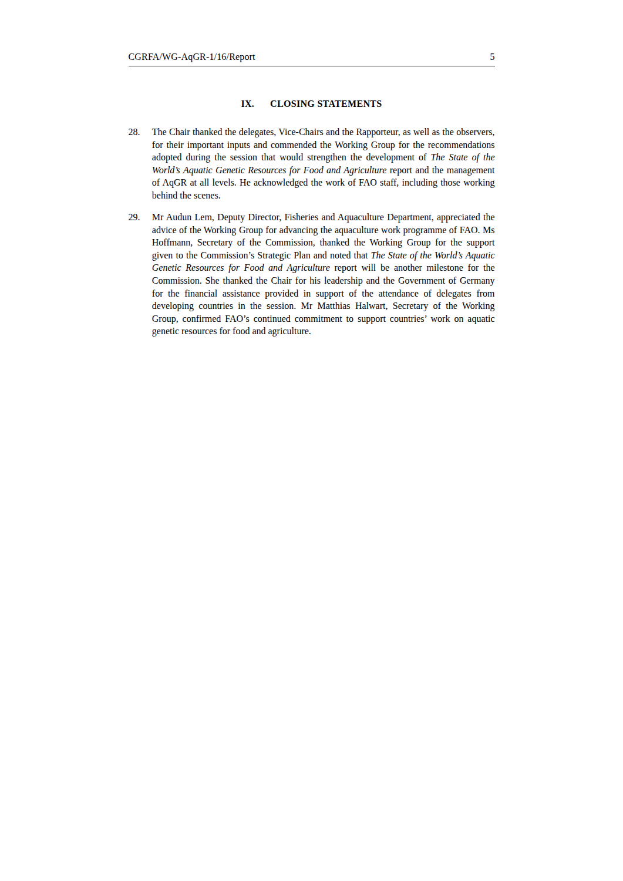CGRFA/WG-AqGR-1/16/Report 5
IX. CLOSING STATEMENTS
28. The Chair thanked the delegates, Vice-Chairs and the Rapporteur, as well as the observers, for their important inputs and commended the Working Group for the recommendations adopted during the session that would strengthen the development of The State of the World’s Aquatic Genetic Resources for Food and Agriculture report and the management of AqGR at all levels. He acknowledged the work of FAO staff, including those working behind the scenes.
29. Mr Audun Lem, Deputy Director, Fisheries and Aquaculture Department, appreciated the advice of the Working Group for advancing the aquaculture work programme of FAO. Ms Hoffmann, Secretary of the Commission, thanked the Working Group for the support given to the Commission’s Strategic Plan and noted that The State of the World’s Aquatic Genetic Resources for Food and Agriculture report will be another milestone for the Commission. She thanked the Chair for his leadership and the Government of Germany for the financial assistance provided in support of the attendance of delegates from developing countries in the session. Mr Matthias Halwart, Secretary of the Working Group, confirmed FAO’s continued commitment to support countries’ work on aquatic genetic resources for food and agriculture.